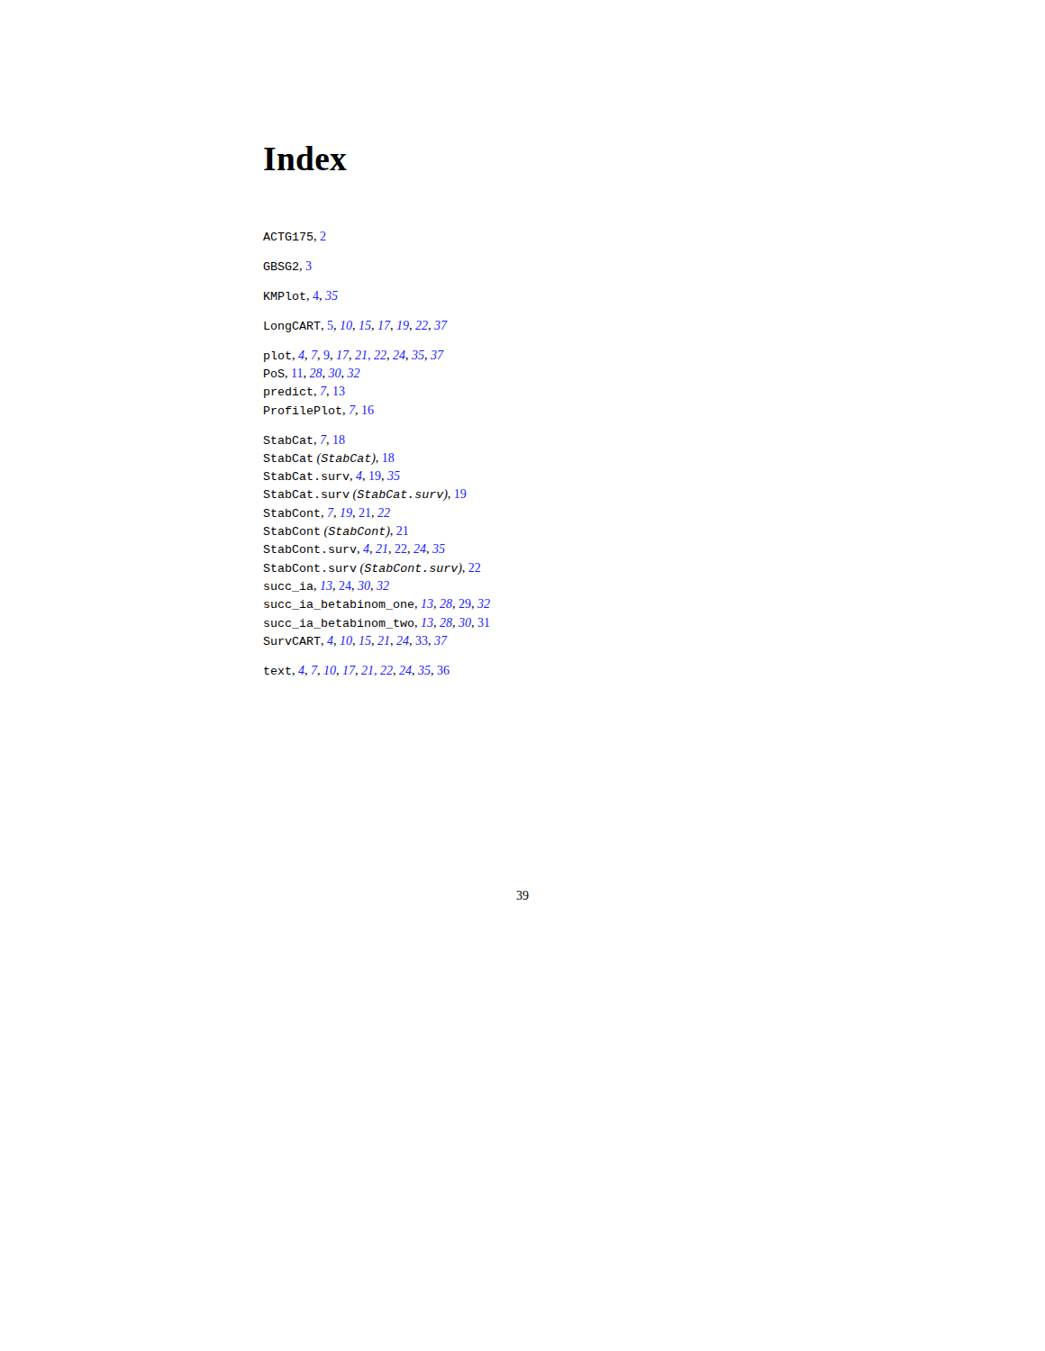Index
ACTG175, 2
GBSG2, 3
KMPlot, 4, 35
LongCART, 5, 10, 15, 17, 19, 22, 37
plot, 4, 7, 9, 17, 21, 22, 24, 35, 37
PoS, 11, 28, 30, 32
predict, 7, 13
ProfilePlot, 7, 16
StabCat, 7, 18
StabCat (StabCat), 18
StabCat.surv, 4, 19, 35
StabCat.surv (StabCat.surv), 19
StabCont, 7, 19, 21, 22
StabCont (StabCont), 21
StabCont.surv, 4, 21, 22, 24, 35
StabCont.surv (StabCont.surv), 22
succ_ia, 13, 24, 30, 32
succ_ia_betabinom_one, 13, 28, 29, 32
succ_ia_betabinom_two, 13, 28, 30, 31
SurvCART, 4, 10, 15, 21, 24, 33, 37
text, 4, 7, 10, 17, 21, 22, 24, 35, 36
39